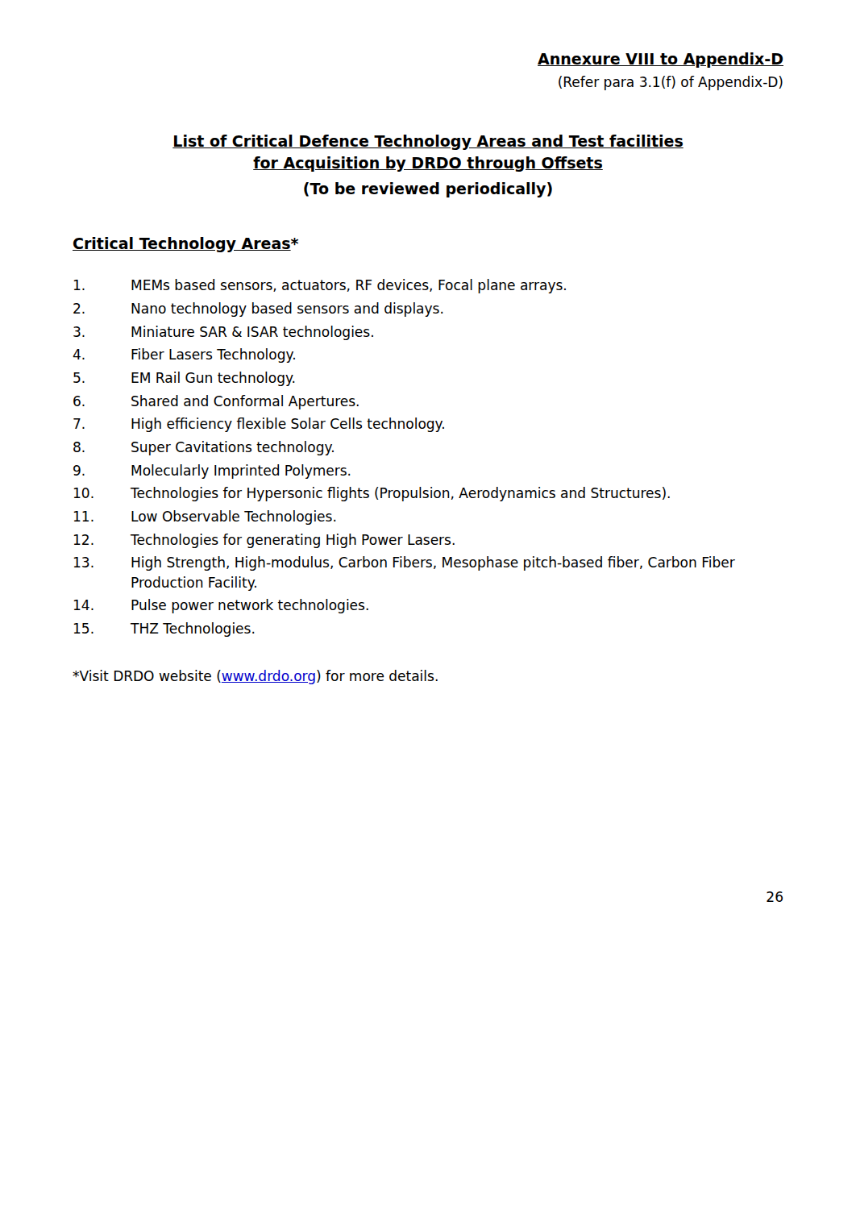Annexure VIII to Appendix-D
(Refer para 3.1(f) of Appendix-D)
List of Critical Defence Technology Areas and Test facilities for Acquisition by DRDO through Offsets
(To be reviewed periodically)
Critical Technology Areas*
1. MEMs based sensors, actuators, RF devices, Focal plane arrays.
2. Nano technology based sensors and displays.
3. Miniature SAR & ISAR technologies.
4. Fiber Lasers Technology.
5. EM Rail Gun technology.
6. Shared and Conformal Apertures.
7. High efficiency flexible Solar Cells technology.
8. Super Cavitations technology.
9. Molecularly Imprinted Polymers.
10. Technologies for Hypersonic flights (Propulsion, Aerodynamics and Structures).
11. Low Observable Technologies.
12. Technologies for generating High Power Lasers.
13. High Strength, High-modulus, Carbon Fibers, Mesophase pitch-based fiber, Carbon Fiber Production Facility.
14. Pulse power network technologies.
15. THZ Technologies.
*Visit DRDO website (www.drdo.org) for more details.
26